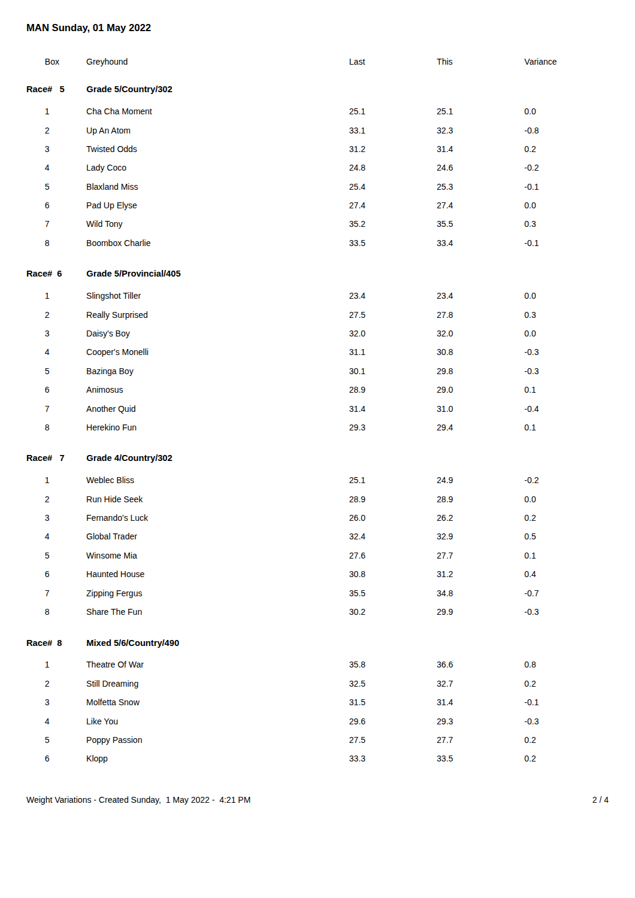MAN Sunday, 01 May 2022
| Box | Greyhound | Last | This | Variance |
| --- | --- | --- | --- | --- |
| Race# 5 | Grade 5/Country/302 |
| 1 | Cha Cha Moment | 25.1 | 25.1 | 0.0 |
| 2 | Up An Atom | 33.1 | 32.3 | -0.8 |
| 3 | Twisted Odds | 31.2 | 31.4 | 0.2 |
| 4 | Lady Coco | 24.8 | 24.6 | -0.2 |
| 5 | Blaxland Miss | 25.4 | 25.3 | -0.1 |
| 6 | Pad Up Elyse | 27.4 | 27.4 | 0.0 |
| 7 | Wild Tony | 35.2 | 35.5 | 0.3 |
| 8 | Boombox Charlie | 33.5 | 33.4 | -0.1 |
| Race# 6 | Grade 5/Provincial/405 |
| 1 | Slingshot Tiller | 23.4 | 23.4 | 0.0 |
| 2 | Really Surprised | 27.5 | 27.8 | 0.3 |
| 3 | Daisy's Boy | 32.0 | 32.0 | 0.0 |
| 4 | Cooper's Monelli | 31.1 | 30.8 | -0.3 |
| 5 | Bazinga Boy | 30.1 | 29.8 | -0.3 |
| 6 | Animosus | 28.9 | 29.0 | 0.1 |
| 7 | Another Quid | 31.4 | 31.0 | -0.4 |
| 8 | Herekino Fun | 29.3 | 29.4 | 0.1 |
| Race# 7 | Grade 4/Country/302 |
| 1 | Weblec Bliss | 25.1 | 24.9 | -0.2 |
| 2 | Run Hide Seek | 28.9 | 28.9 | 0.0 |
| 3 | Fernando's Luck | 26.0 | 26.2 | 0.2 |
| 4 | Global Trader | 32.4 | 32.9 | 0.5 |
| 5 | Winsome Mia | 27.6 | 27.7 | 0.1 |
| 6 | Haunted House | 30.8 | 31.2 | 0.4 |
| 7 | Zipping Fergus | 35.5 | 34.8 | -0.7 |
| 8 | Share The Fun | 30.2 | 29.9 | -0.3 |
| Race# 8 | Mixed 5/6/Country/490 |
| 1 | Theatre Of War | 35.8 | 36.6 | 0.8 |
| 2 | Still Dreaming | 32.5 | 32.7 | 0.2 |
| 3 | Molfetta Snow | 31.5 | 31.4 | -0.1 |
| 4 | Like You | 29.6 | 29.3 | -0.3 |
| 5 | Poppy Passion | 27.5 | 27.7 | 0.2 |
| 6 | Klopp | 33.3 | 33.5 | 0.2 |
Weight Variations - Created Sunday, 1 May 2022 - 4:21 PM 2 / 4